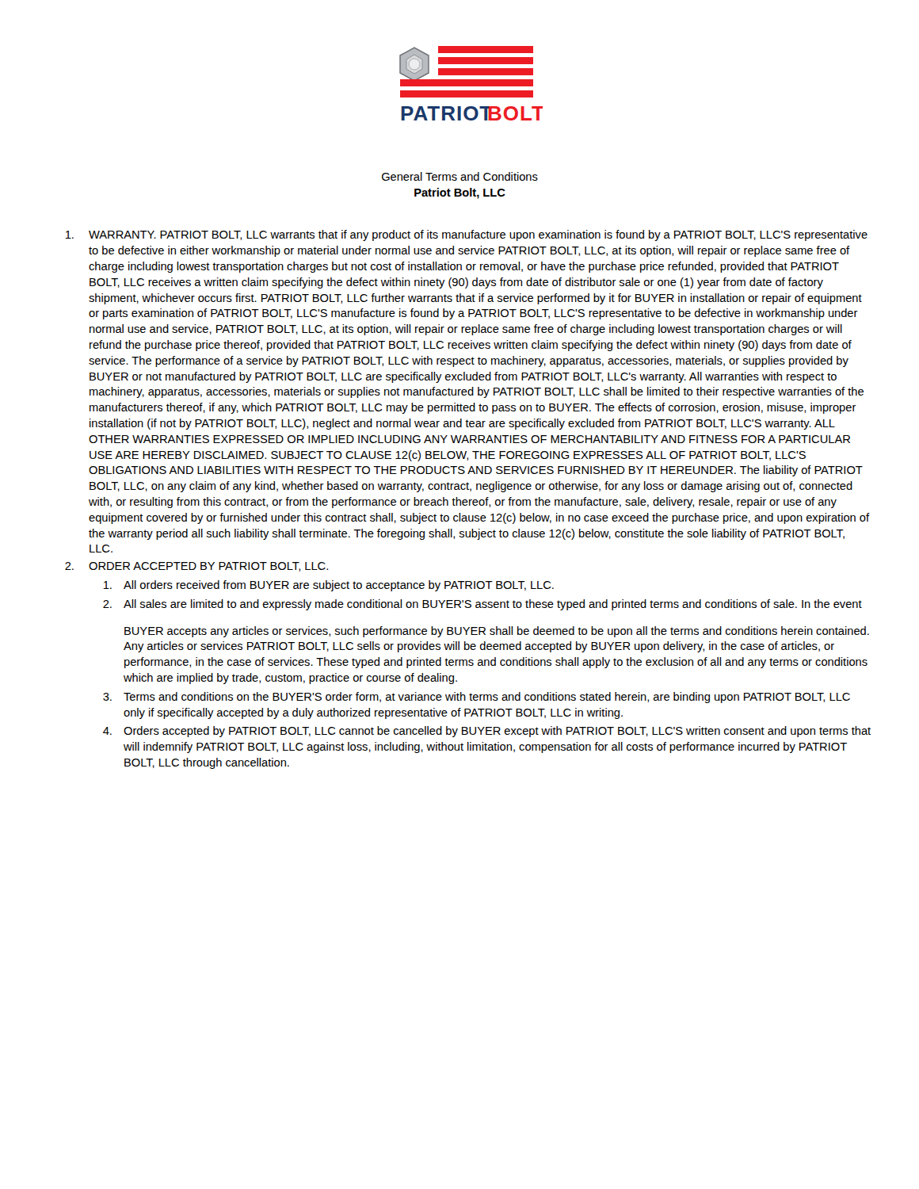PATRIOT BOLT
General Terms and Conditions
Patriot Bolt, LLC
WARRANTY. PATRIOT BOLT, LLC warrants that if any product of its manufacture upon examination is found by a PATRIOT BOLT, LLC'S representative to be defective in either workmanship or material under normal use and service PATRIOT BOLT, LLC, at its option, will repair or replace same free of charge including lowest transportation charges but not cost of installation or removal, or have the purchase price refunded, provided that PATRIOT BOLT, LLC receives a written claim specifying the defect within ninety (90) days from date of distributor sale or one (1) year from date of factory shipment, whichever occurs first. PATRIOT BOLT, LLC further warrants that if a service performed by it for BUYER in installation or repair of equipment or parts examination of PATRIOT BOLT, LLC'S manufacture is found by a PATRIOT BOLT, LLC'S representative to be defective in workmanship under normal use and service, PATRIOT BOLT, LLC, at its option, will repair or replace same free of charge including lowest transportation charges or will refund the purchase price thereof, provided that PATRIOT BOLT, LLC receives written claim specifying the defect within ninety (90) days from date of service. The performance of a service by PATRIOT BOLT, LLC with respect to machinery, apparatus, accessories, materials, or supplies provided by BUYER or not manufactured by PATRIOT BOLT, LLC are specifically excluded from PATRIOT BOLT, LLC's warranty. All warranties with respect to machinery, apparatus, accessories, materials or supplies not manufactured by PATRIOT BOLT, LLC shall be limited to their respective warranties of the manufacturers thereof, if any, which PATRIOT BOLT, LLC may be permitted to pass on to BUYER. The effects of corrosion, erosion, misuse, improper installation (if not by PATRIOT BOLT, LLC), neglect and normal wear and tear are specifically excluded from PATRIOT BOLT, LLC'S warranty. ALL OTHER WARRANTIES EXPRESSED OR IMPLIED INCLUDING ANY WARRANTIES OF MERCHANTABILITY AND FITNESS FOR A PARTICULAR USE ARE HEREBY DISCLAIMED. SUBJECT TO CLAUSE 12(c) BELOW, THE FOREGOING EXPRESSES ALL OF PATRIOT BOLT, LLC'S OBLIGATIONS AND LIABILITIES WITH RESPECT TO THE PRODUCTS AND SERVICES FURNISHED BY IT HEREUNDER. The liability of PATRIOT BOLT, LLC, on any claim of any kind, whether based on warranty, contract, negligence or otherwise, for any loss or damage arising out of, connected with, or resulting from this contract, or from the performance or breach thereof, or from the manufacture, sale, delivery, resale, repair or use of any equipment covered by or furnished under this contract shall, subject to clause 12(c) below, in no case exceed the purchase price, and upon expiration of the warranty period all such liability shall terminate. The foregoing shall, subject to clause 12(c) below, constitute the sole liability of PATRIOT BOLT, LLC.
ORDER ACCEPTED BY PATRIOT BOLT, LLC.
All orders received from BUYER are subject to acceptance by PATRIOT BOLT, LLC.
All sales are limited to and expressly made conditional on BUYER'S assent to these typed and printed terms and conditions of sale. In the event
BUYER accepts any articles or services, such performance by BUYER shall be deemed to be upon all the terms and conditions herein contained. Any articles or services PATRIOT BOLT, LLC sells or provides will be deemed accepted by BUYER upon delivery, in the case of articles, or performance, in the case of services. These typed and printed terms and conditions shall apply to the exclusion of all and any terms or conditions which are implied by trade, custom, practice or course of dealing.
Terms and conditions on the BUYER'S order form, at variance with terms and conditions stated herein, are binding upon PATRIOT BOLT, LLC only if specifically accepted by a duly authorized representative of PATRIOT BOLT, LLC in writing.
Orders accepted by PATRIOT BOLT, LLC cannot be cancelled by BUYER except with PATRIOT BOLT, LLC'S written consent and upon terms that will indemnify PATRIOT BOLT, LLC against loss, including, without limitation, compensation for all costs of performance incurred by PATRIOT BOLT, LLC through cancellation.